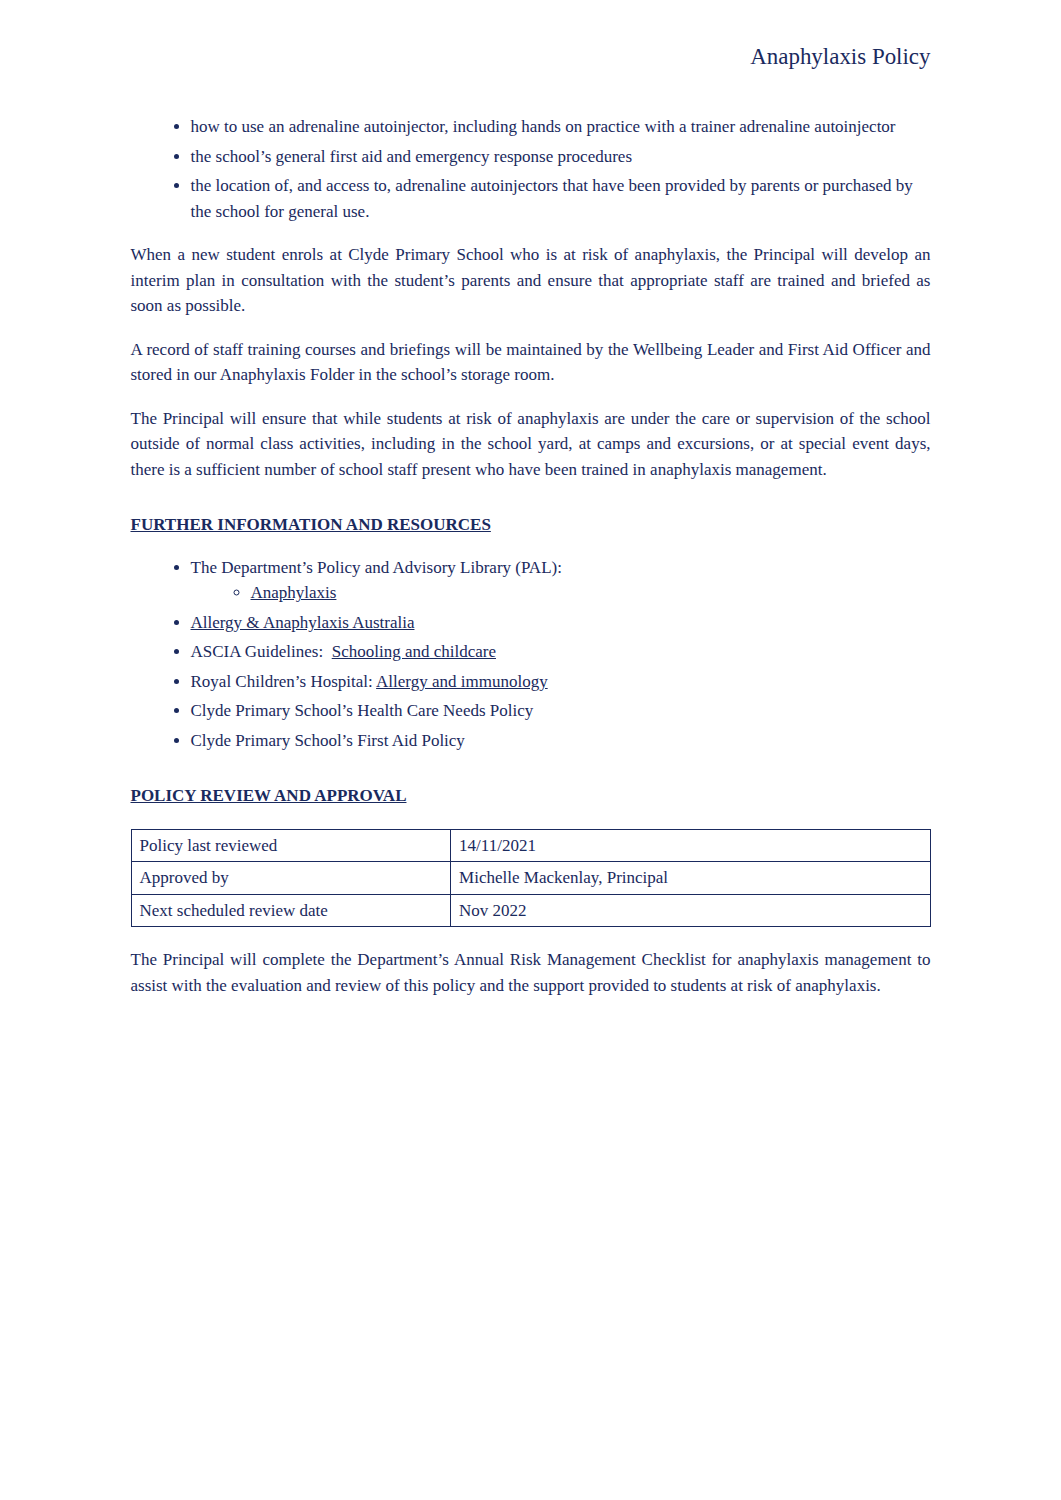Anaphylaxis Policy
how to use an adrenaline autoinjector, including hands on practice with a trainer adrenaline autoinjector
the school’s general first aid and emergency response procedures
the location of, and access to, adrenaline autoinjectors that have been provided by parents or purchased by the school for general use.
When a new student enrols at Clyde Primary School who is at risk of anaphylaxis, the Principal will develop an interim plan in consultation with the student’s parents and ensure that appropriate staff are trained and briefed as soon as possible.
A record of staff training courses and briefings will be maintained by the Wellbeing Leader and First Aid Officer and stored in our Anaphylaxis Folder in the school’s storage room.
The Principal will ensure that while students at risk of anaphylaxis are under the care or supervision of the school outside of normal class activities, including in the school yard, at camps and excursions, or at special event days, there is a sufficient number of school staff present who have been trained in anaphylaxis management.
FURTHER INFORMATION AND RESOURCES
The Department’s Policy and Advisory Library (PAL):
Anaphylaxis
Allergy & Anaphylaxis Australia
ASCIA Guidelines: Schooling and childcare
Royal Children’s Hospital: Allergy and immunology
Clyde Primary School’s Health Care Needs Policy
Clyde Primary School’s First Aid Policy
POLICY REVIEW AND APPROVAL
| Policy last reviewed | 14/11/2021 |
| Approved by | Michelle Mackenlay, Principal |
| Next scheduled review date | Nov 2022 |
The Principal will complete the Department’s Annual Risk Management Checklist for anaphylaxis management to assist with the evaluation and review of this policy and the support provided to students at risk of anaphylaxis.